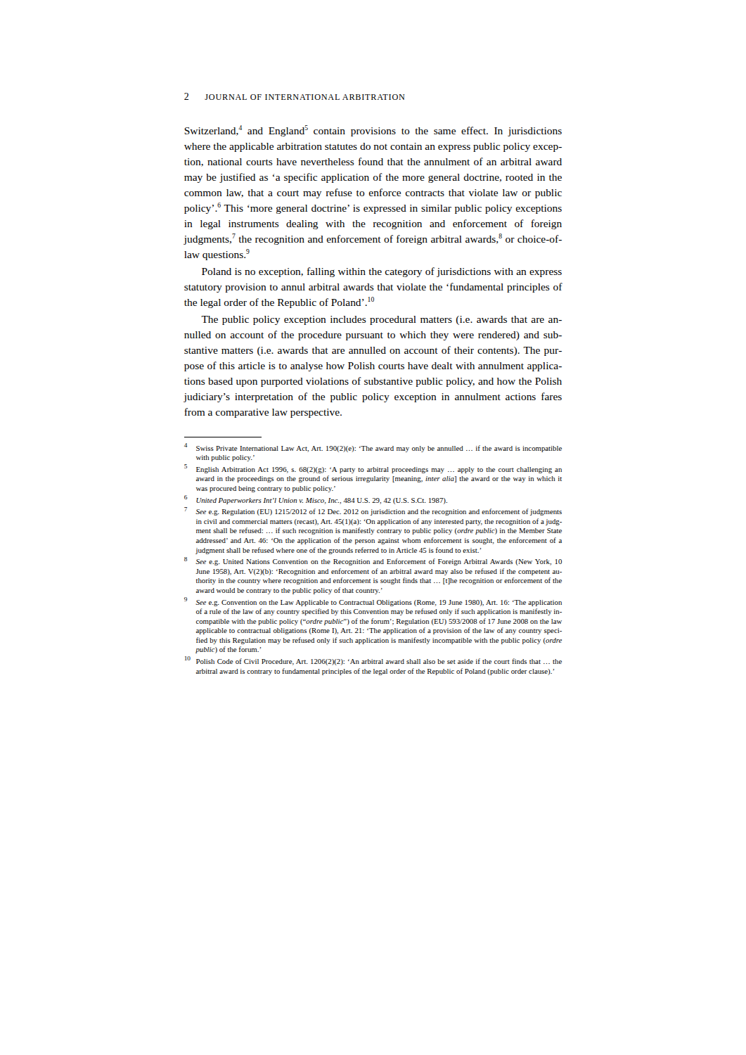2 Journal of International Arbitration
Switzerland,4 and England5 contain provisions to the same effect. In jurisdictions where the applicable arbitration statutes do not contain an express public policy exception, national courts have nevertheless found that the annulment of an arbitral award may be justified as ‘a specific application of the more general doctrine, rooted in the common law, that a court may refuse to enforce contracts that violate law or public policy’.6 This ‘more general doctrine’ is expressed in similar public policy exceptions in legal instruments dealing with the recognition and enforcement of foreign judgments,7 the recognition and enforcement of foreign arbitral awards,8 or choice-of-law questions.9
Poland is no exception, falling within the category of jurisdictions with an express statutory provision to annul arbitral awards that violate the ‘fundamental principles of the legal order of the Republic of Poland’.10
The public policy exception includes procedural matters (i.e. awards that are annulled on account of the procedure pursuant to which they were rendered) and substantive matters (i.e. awards that are annulled on account of their contents). The purpose of this article is to analyse how Polish courts have dealt with annulment applications based upon purported violations of substantive public policy, and how the Polish judiciary’s interpretation of the public policy exception in annulment actions fares from a comparative law perspective.
4 Swiss Private International Law Act, Art. 190(2)(e): ‘The award may only be annulled … if the award is incompatible with public policy.’
5 English Arbitration Act 1996, s. 68(2)(g): ‘A party to arbitral proceedings may … apply to the court challenging an award in the proceedings on the ground of serious irregularity [meaning, inter alia] the award or the way in which it was procured being contrary to public policy.’
6 United Paperworkers Int’l Union v. Misco, Inc., 484 U.S. 29, 42 (U.S. S.Ct. 1987).
7 See e.g. Regulation (EU) 1215/2012 of 12 Dec. 2012 on jurisdiction and the recognition and enforcement of judgments in civil and commercial matters (recast), Art. 45(1)(a): ‘On application of any interested party, the recognition of a judgment shall be refused: … if such recognition is manifestly contrary to public policy (ordre public) in the Member State addressed’ and Art. 46: ‘On the application of the person against whom enforcement is sought, the enforcement of a judgment shall be refused where one of the grounds referred to in Article 45 is found to exist.’
8 See e.g. United Nations Convention on the Recognition and Enforcement of Foreign Arbitral Awards (New York, 10 June 1958), Art. V(2)(b): ‘Recognition and enforcement of an arbitral award may also be refused if the competent authority in the country where recognition and enforcement is sought finds that … [t]he recognition or enforcement of the award would be contrary to the public policy of that country.’
9 See e.g. Convention on the Law Applicable to Contractual Obligations (Rome, 19 June 1980), Art. 16: ‘The application of a rule of the law of any country specified by this Convention may be refused only if such application is manifestly incompatible with the public policy (“ordre public”) of the forum’; Regulation (EU) 593/2008 of 17 June 2008 on the law applicable to contractual obligations (Rome I), Art. 21: ‘The application of a provision of the law of any country specified by this Regulation may be refused only if such application is manifestly incompatible with the public policy (ordre public) of the forum.’
10 Polish Code of Civil Procedure, Art. 1206(2)(2): ‘An arbitral award shall also be set aside if the court finds that … the arbitral award is contrary to fundamental principles of the legal order of the Republic of Poland (public order clause).’